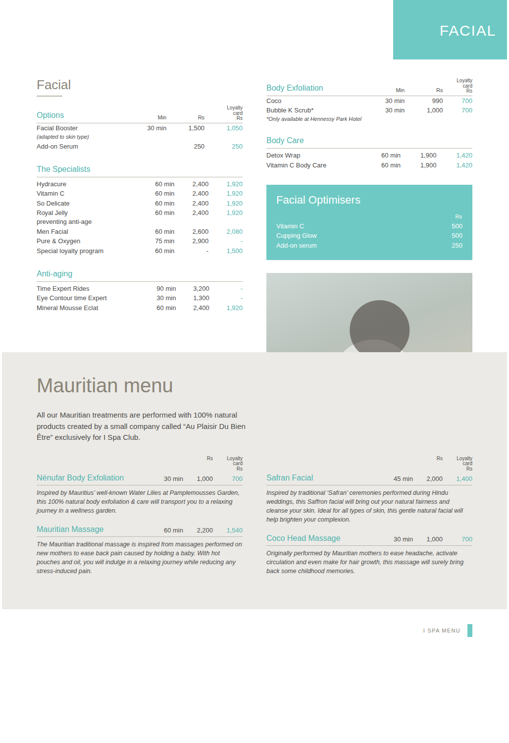FACIAL
Facial
| Options | Min | Rs | Loyalty card Rs |
| --- | --- | --- | --- |
| Facial Booster (adapted to skin type) | 30 min | 1,500 | 1,050 |
| Add-on Serum | | 250 | 250 |
The Specialists
| Hydracure | 60 min | 2,400 | 1,920 |
| Vitamin C | 60 min | 2,400 | 1,920 |
| So Delicate | 60 min | 2,400 | 1,920 |
| Royal Jelly preventing anti-age | 60 min | 2,400 | 1,920 |
| Men Facial | 60 min | 2,600 | 2,080 |
| Pure & Oxygen | 75 min | 2,900 | - |
| Special loyalty program | 60 min | - | 1,500 |
Anti-aging
| Time Expert Rides | 90 min | 3,200 | - |
| Eye Contour time Expert | 30 min | 1,300 | - |
| Mineral Mousse Eclat | 60 min | 2,400 | 1,920 |
| Body Exfoliation | Min | Rs | Loyalty card Rs |
| --- | --- | --- | --- |
| Coco | 30 min | 990 | 700 |
| Bubble K Scrub* | 30 min | 1,000 | 700 |
*Only available at Hennessy Park Hotel
Body Care
| Detox Wrap | 60 min | 1,900 | 1,420 |
| Vitamin C Body Care | 60 min | 1,900 | 1,420 |
Facial Optimisers
| | Rs |
| Vitamin C | 500 |
| Cupping Glow | 500 |
| Add-on serum | 250 |
Mauritian menu
All our Mauritian treatments are performed with 100% natural products created by a small company called “Au Plaisir Du Bien Être” exclusively for I Spa Club.
Rs Loyalty
card
Rs
Nénufar Body Exfoliation 30 min 1,000 700
Inspired by Mauritius’ well-known Water Lilies at Pamplemousses Garden, this 100% natural body exfoliation & care will transport you to a relaxing journey in a wellness garden.
Mauritian Massage 60 min 2,200 1,540
The Mauritian traditional massage is inspired from massages performed on new mothers to ease back pain caused by holding a baby. With hot pouches and oil, you will indulge in a relaxing journey while reducing any stress-induced pain.
Rs Loyalty
card
Rs
Safran Facial 45 min 2,000 1,400
Inspired by traditional ‘Safran’ ceremonies performed during Hindu weddings, this Saffron facial will bring out your natural fairness and cleanse your skin. Ideal for all types of skin, this gentle natural facial will help brighten your complexion.
Coco Head Massage 30 min 1,000 700
Originally performed by Mauritian mothers to ease headache, activate circulation and even make for hair growth, this massage will surely bring back some childhood memories.
I SPA MENU